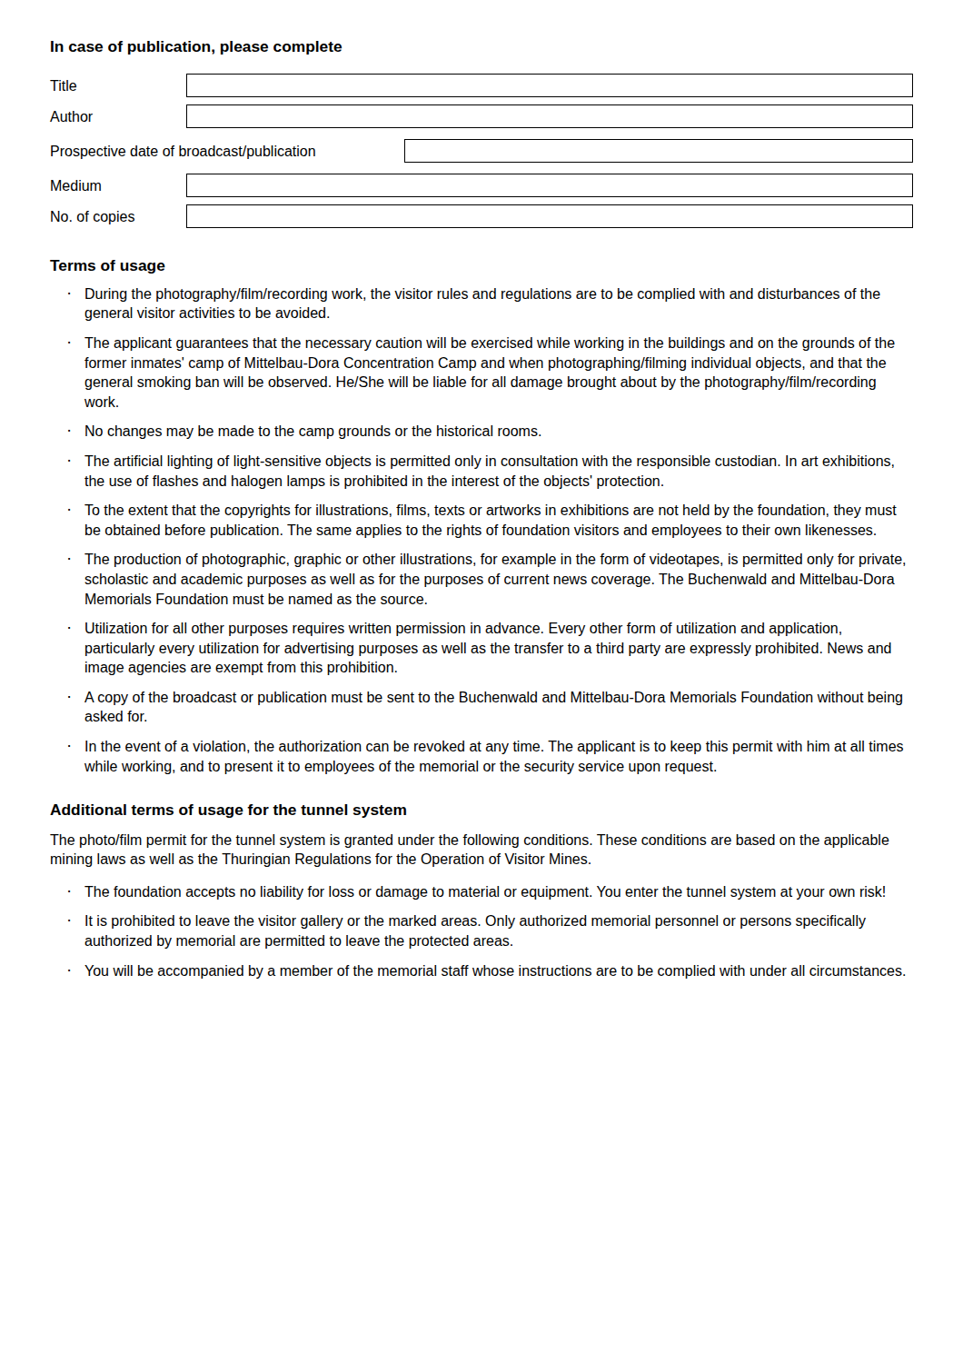In case of publication, please complete
| Title | |
| Author | |
| Prospective date of broadcast/publication | |
| Medium | |
| No. of copies | |
Terms of usage
During the photography/film/recording work, the visitor rules and regulations are to be complied with and disturbances of the general visitor activities to be avoided.
The applicant guarantees that the necessary caution will be exercised while working in the buildings and on the grounds of the former inmates' camp of Mittelbau-Dora Concentration Camp and when photographing/filming individual objects, and that the general smoking ban will be observed. He/She will be liable for all damage brought about by the photography/film/recording work.
No changes may be made to the camp grounds or the historical rooms.
The artificial lighting of light-sensitive objects is permitted only in consultation with the responsible custodian. In art exhibitions, the use of flashes and halogen lamps is prohibited in the interest of the objects' protection.
To the extent that the copyrights for illustrations, films, texts or artworks in exhibitions are not held by the foundation, they must be obtained before publication. The same applies to the rights of foundation visitors and employees to their own likenesses.
The production of photographic, graphic or other illustrations, for example in the form of videotapes, is permitted only for private, scholastic and academic purposes as well as for the purposes of current news coverage. The Buchenwald and Mittelbau-Dora Memorials Foundation must be named as the source.
Utilization for all other purposes requires written permission in advance. Every other form of utilization and application, particularly every utilization for advertising purposes as well as the transfer to a third party are expressly prohibited. News and image agencies are exempt from this prohibition.
A copy of the broadcast or publication must be sent to the Buchenwald and Mittelbau-Dora Memorials Foundation without being asked for.
In the event of a violation, the authorization can be revoked at any time. The applicant is to keep this permit with him at all times while working, and to present it to employees of the memorial or the security service upon request.
Additional terms of usage for the tunnel system
The photo/film permit for the tunnel system is granted under the following conditions. These conditions are based on the applicable mining laws as well as the Thuringian Regulations for the Operation of Visitor Mines.
The foundation accepts no liability for loss or damage to material or equipment. You enter the tunnel system at your own risk!
It is prohibited to leave the visitor gallery or the marked areas. Only authorized memorial personnel or persons specifically authorized by memorial are permitted to leave the protected areas.
You will be accompanied by a member of the memorial staff whose instructions are to be complied with under all circumstances.